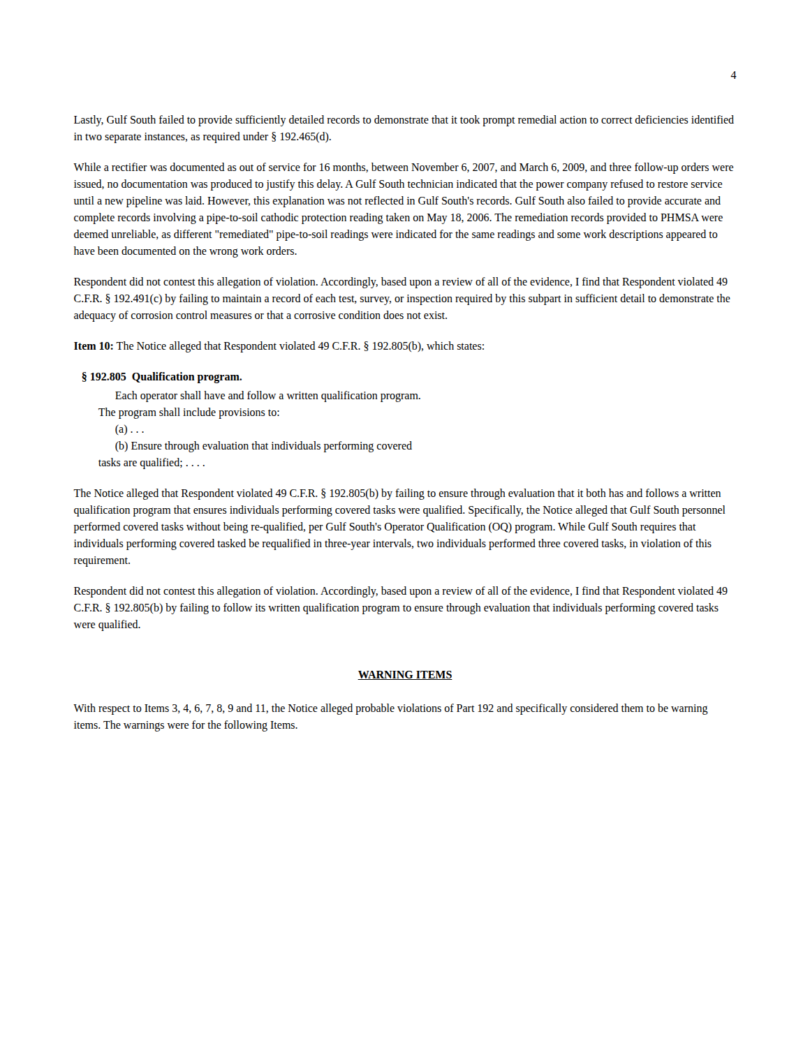4
Lastly, Gulf South failed to provide sufficiently detailed records to demonstrate that it took prompt remedial action to correct deficiencies identified in two separate instances, as required under § 192.465(d).
While a rectifier was documented as out of service for 16 months, between November 6, 2007, and March 6, 2009, and three follow-up orders were issued, no documentation was produced to justify this delay. A Gulf South technician indicated that the power company refused to restore service until a new pipeline was laid. However, this explanation was not reflected in Gulf South's records. Gulf South also failed to provide accurate and complete records involving a pipe-to-soil cathodic protection reading taken on May 18, 2006. The remediation records provided to PHMSA were deemed unreliable, as different "remediated" pipe-to-soil readings were indicated for the same readings and some work descriptions appeared to have been documented on the wrong work orders.
Respondent did not contest this allegation of violation. Accordingly, based upon a review of all of the evidence, I find that Respondent violated 49 C.F.R. § 192.491(c) by failing to maintain a record of each test, survey, or inspection required by this subpart in sufficient detail to demonstrate the adequacy of corrosion control measures or that a corrosive condition does not exist.
Item 10: The Notice alleged that Respondent violated 49 C.F.R. § 192.805(b), which states:
§ 192.805 Qualification program.
Each operator shall have and follow a written qualification program.
The program shall include provisions to:
(a) . . .
(b) Ensure through evaluation that individuals performing covered
tasks are qualified; . . . .
The Notice alleged that Respondent violated 49 C.F.R. § 192.805(b) by failing to ensure through evaluation that it both has and follows a written qualification program that ensures individuals performing covered tasks were qualified. Specifically, the Notice alleged that Gulf South personnel performed covered tasks without being re-qualified, per Gulf South's Operator Qualification (OQ) program. While Gulf South requires that individuals performing covered tasked be requalified in three-year intervals, two individuals performed three covered tasks, in violation of this requirement.
Respondent did not contest this allegation of violation. Accordingly, based upon a review of all of the evidence, I find that Respondent violated 49 C.F.R. § 192.805(b) by failing to follow its written qualification program to ensure through evaluation that individuals performing covered tasks were qualified.
WARNING ITEMS
With respect to Items 3, 4, 6, 7, 8, 9 and 11, the Notice alleged probable violations of Part 192 and specifically considered them to be warning items. The warnings were for the following Items.